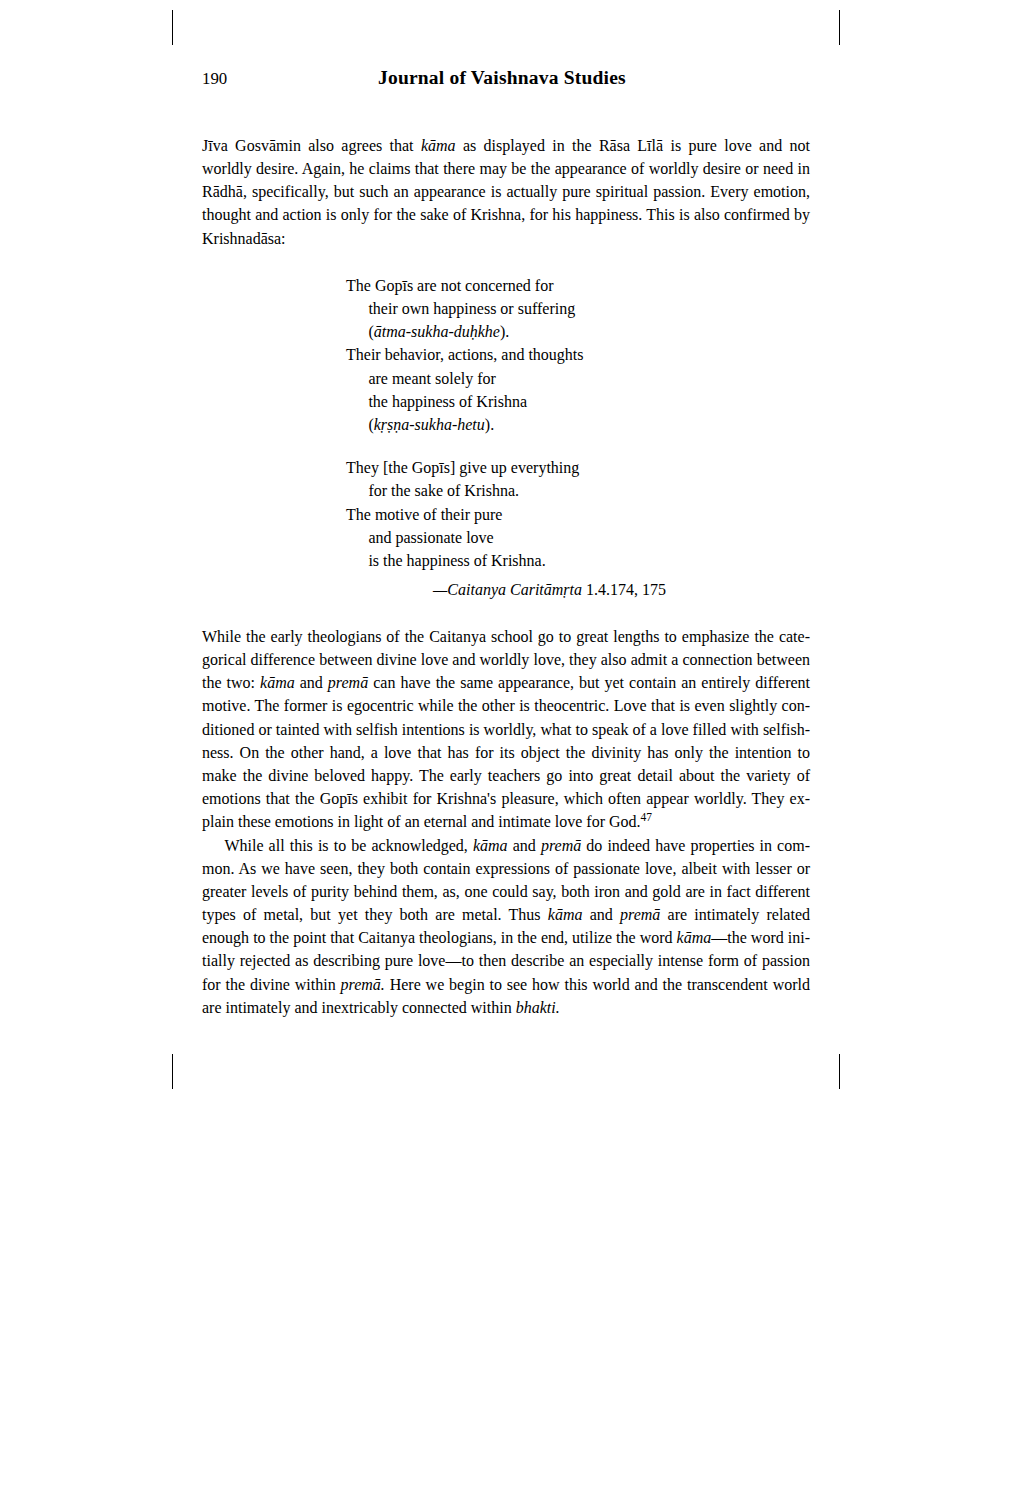190
Journal of Vaishnava Studies
Jīva Gosvāmin also agrees that kāma as displayed in the Rāsa Līlā is pure love and not worldly desire. Again, he claims that there may be the appearance of worldly desire or need in Rādhā, specifically, but such an appearance is actually pure spiritual passion. Every emotion, thought and action is only for the sake of Krishna, for his happiness. This is also confirmed by Krishnadāsa:
The Gopīs are not concerned for their own happiness or suffering (ātma-sukha-duḥkhe). Their behavior, actions, and thoughts are meant solely for the happiness of Krishna (kṛṣṇa-sukha-hetu).
They [the Gopīs] give up everything for the sake of Krishna. The motive of their pure and passionate love is the happiness of Krishna. —Caitanya Caritāmṛta 1.4.174, 175
While the early theologians of the Caitanya school go to great lengths to emphasize the categorical difference between divine love and worldly love, they also admit a connection between the two: kāma and premā can have the same appearance, but yet contain an entirely different motive. The former is egocentric while the other is theocentric. Love that is even slightly conditioned or tainted with selfish intentions is worldly, what to speak of a love filled with selfishness. On the other hand, a love that has for its object the divinity has only the intention to make the divine beloved happy. The early teachers go into great detail about the variety of emotions that the Gopīs exhibit for Krishna's pleasure, which often appear worldly. They explain these emotions in light of an eternal and intimate love for God.47
While all this is to be acknowledged, kāma and premā do indeed have properties in common. As we have seen, they both contain expressions of passionate love, albeit with lesser or greater levels of purity behind them, as, one could say, both iron and gold are in fact different types of metal, but yet they both are metal. Thus kāma and premā are intimately related enough to the point that Caitanya theologians, in the end, utilize the word kāma—the word initially rejected as describing pure love—to then describe an especially intense form of passion for the divine within premā. Here we begin to see how this world and the transcendent world are intimately and inextricably connected within bhakti.